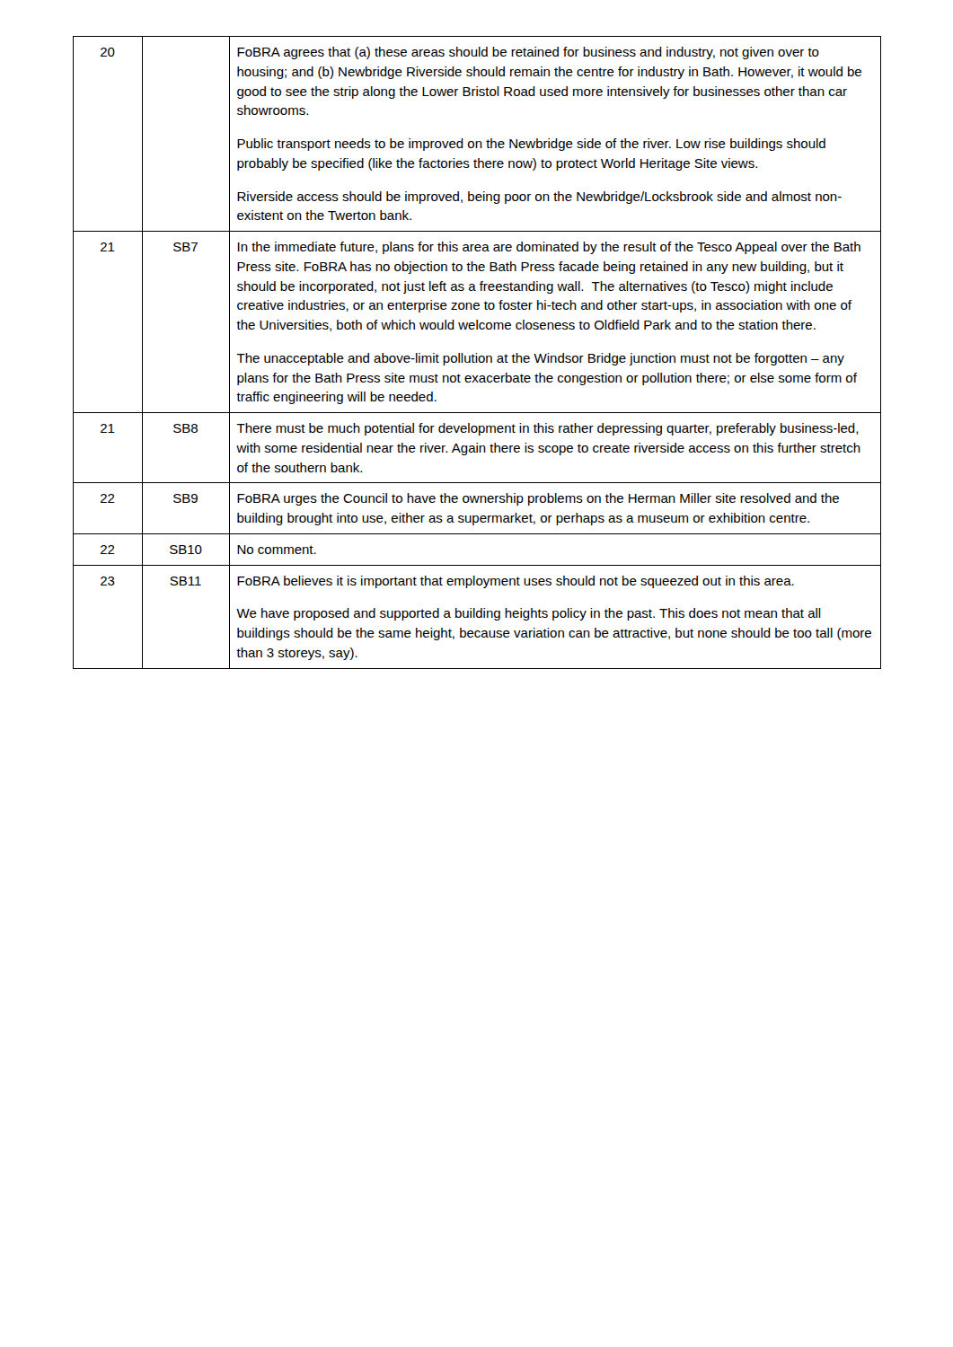| 20 | | FoBRA agrees that (a) these areas should be retained for business and industry, not given over to housing; and (b) Newbridge Riverside should remain the centre for industry in Bath. However, it would be good to see the strip along the Lower Bristol Road used more intensively for businesses other than car showrooms. Public transport needs to be improved on the Newbridge side of the river. Low rise buildings should probably be specified (like the factories there now) to protect World Heritage Site views. Riverside access should be improved, being poor on the Newbridge/Locksbrook side and almost non-existent on the Twerton bank. |
| 21 | SB7 | In the immediate future, plans for this area are dominated by the result of the Tesco Appeal over the Bath Press site. FoBRA has no objection to the Bath Press facade being retained in any new building, but it should be incorporated, not just left as a freestanding wall. The alternatives (to Tesco) might include creative industries, or an enterprise zone to foster hi-tech and other start-ups, in association with one of the Universities, both of which would welcome closeness to Oldfield Park and to the station there. The unacceptable and above-limit pollution at the Windsor Bridge junction must not be forgotten – any plans for the Bath Press site must not exacerbate the congestion or pollution there; or else some form of traffic engineering will be needed. |
| 21 | SB8 | There must be much potential for development in this rather depressing quarter, preferably business-led, with some residential near the river. Again there is scope to create riverside access on this further stretch of the southern bank. |
| 22 | SB9 | FoBRA urges the Council to have the ownership problems on the Herman Miller site resolved and the building brought into use, either as a supermarket, or perhaps as a museum or exhibition centre. |
| 22 | SB10 | No comment. |
| 23 | SB11 | FoBRA believes it is important that employment uses should not be squeezed out in this area. We have proposed and supported a building heights policy in the past. This does not mean that all buildings should be the same height, because variation can be attractive, but none should be too tall (more than 3 storeys, say). |